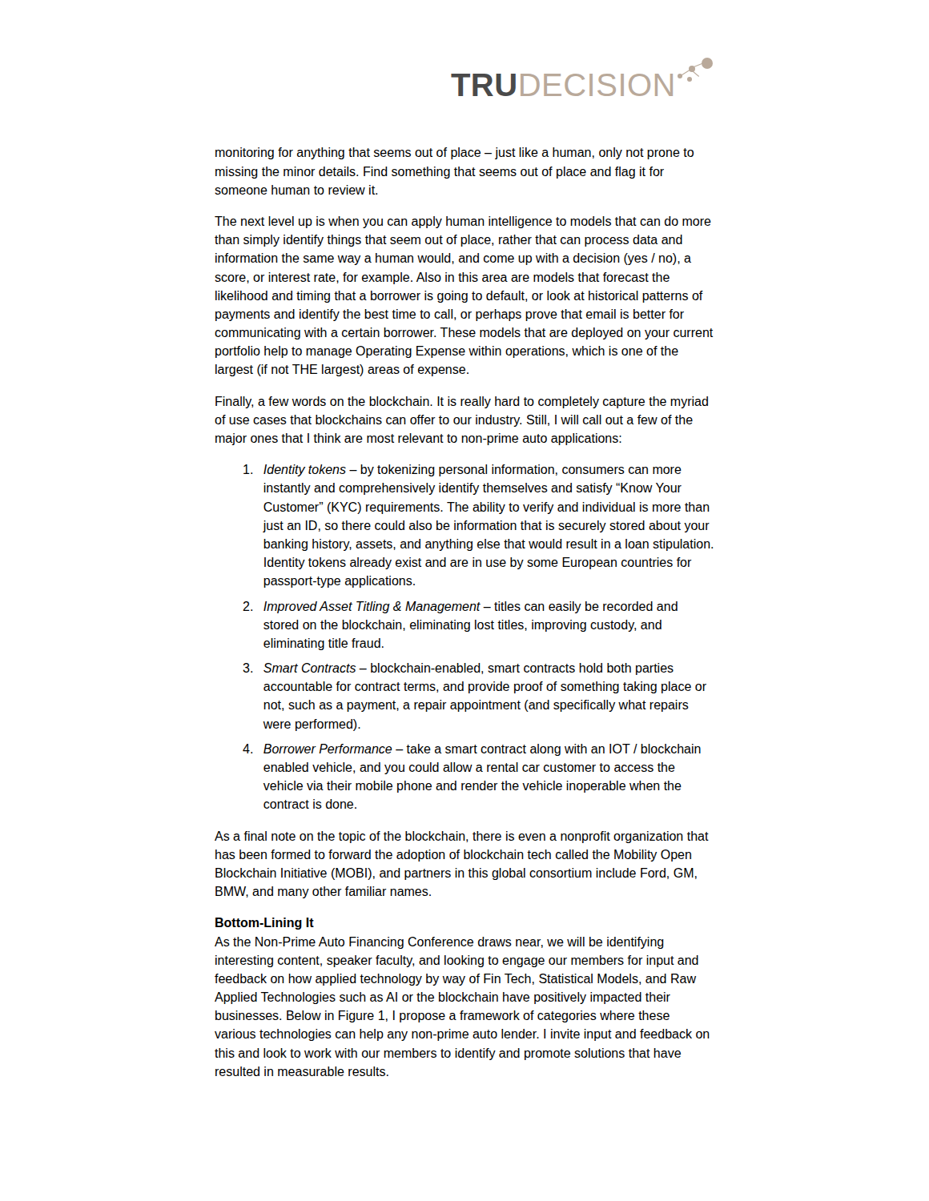TRU DECISION
monitoring for anything that seems out of place – just like a human, only not prone to missing the minor details. Find something that seems out of place and flag it for someone human to review it.
The next level up is when you can apply human intelligence to models that can do more than simply identify things that seem out of place, rather that can process data and information the same way a human would, and come up with a decision (yes / no), a score, or interest rate, for example. Also in this area are models that forecast the likelihood and timing that a borrower is going to default, or look at historical patterns of payments and identify the best time to call, or perhaps prove that email is better for communicating with a certain borrower. These models that are deployed on your current portfolio help to manage Operating Expense within operations, which is one of the largest (if not THE largest) areas of expense.
Finally, a few words on the blockchain. It is really hard to completely capture the myriad of use cases that blockchains can offer to our industry. Still, I will call out a few of the major ones that I think are most relevant to non-prime auto applications:
Identity tokens – by tokenizing personal information, consumers can more instantly and comprehensively identify themselves and satisfy “Know Your Customer” (KYC) requirements. The ability to verify and individual is more than just an ID, so there could also be information that is securely stored about your banking history, assets, and anything else that would result in a loan stipulation. Identity tokens already exist and are in use by some European countries for passport-type applications.
Improved Asset Titling & Management – titles can easily be recorded and stored on the blockchain, eliminating lost titles, improving custody, and eliminating title fraud.
Smart Contracts – blockchain-enabled, smart contracts hold both parties accountable for contract terms, and provide proof of something taking place or not, such as a payment, a repair appointment (and specifically what repairs were performed).
Borrower Performance – take a smart contract along with an IOT / blockchain enabled vehicle, and you could allow a rental car customer to access the vehicle via their mobile phone and render the vehicle inoperable when the contract is done.
As a final note on the topic of the blockchain, there is even a nonprofit organization that has been formed to forward the adoption of blockchain tech called the Mobility Open Blockchain Initiative (MOBI), and partners in this global consortium include Ford, GM, BMW, and many other familiar names.
Bottom-Lining It
As the Non-Prime Auto Financing Conference draws near, we will be identifying interesting content, speaker faculty, and looking to engage our members for input and feedback on how applied technology by way of Fin Tech, Statistical Models, and Raw Applied Technologies such as AI or the blockchain have positively impacted their businesses. Below in Figure 1, I propose a framework of categories where these various technologies can help any non-prime auto lender. I invite input and feedback on this and look to work with our members to identify and promote solutions that have resulted in measurable results.